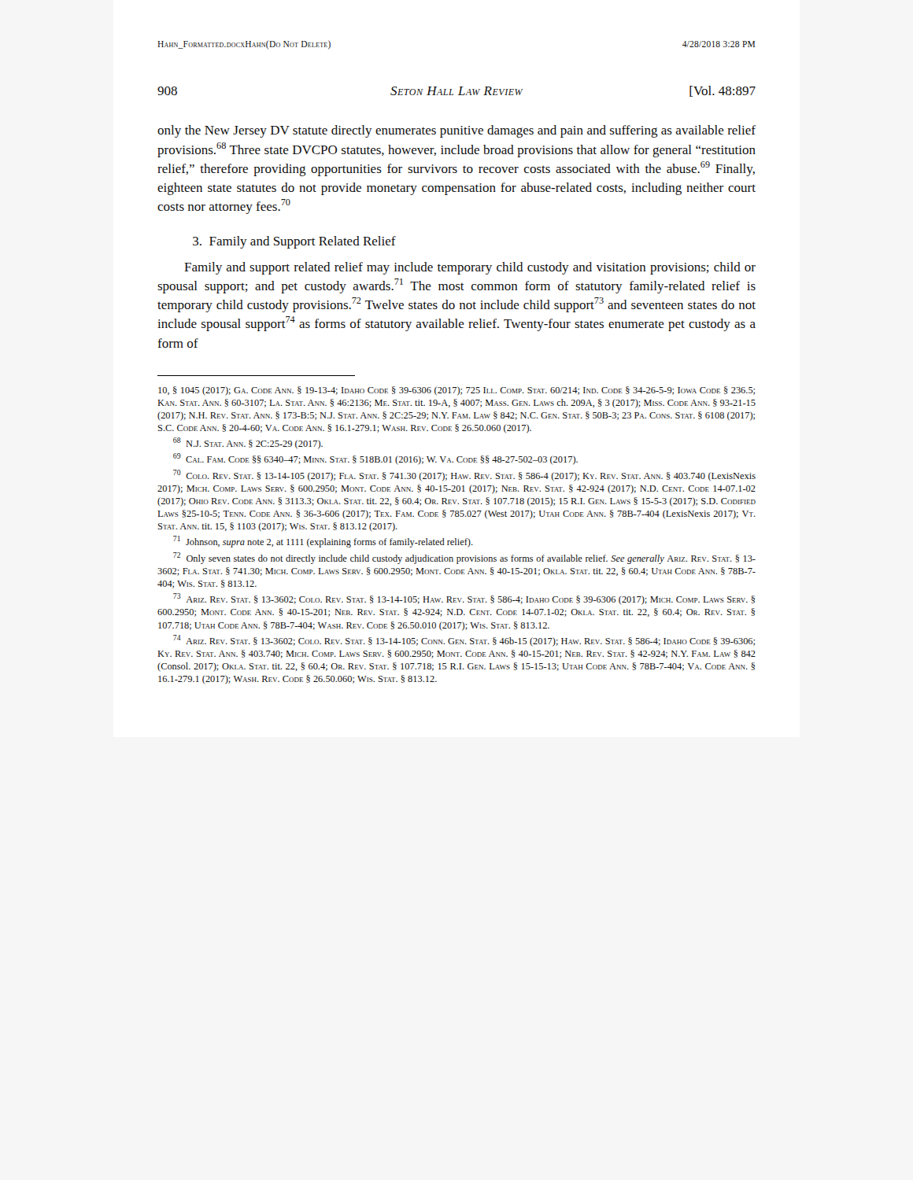Hahn_Formatted.docx Hahn(Do Not Delete) 4/28/2018 3:28 PM
908 Seton Hall Law Review [Vol. 48:897
only the New Jersey DV statute directly enumerates punitive damages and pain and suffering as available relief provisions.68 Three state DVCPO statutes, however, include broad provisions that allow for general “restitution relief,” therefore providing opportunities for survivors to recover costs associated with the abuse.69 Finally, eighteen state statutes do not provide monetary compensation for abuse-related costs, including neither court costs nor attorney fees.70
3. Family and Support Related Relief
Family and support related relief may include temporary child custody and visitation provisions; child or spousal support; and pet custody awards.71 The most common form of statutory family-related relief is temporary child custody provisions.72 Twelve states do not include child support73 and seventeen states do not include spousal support74 as forms of statutory available relief. Twenty-four states enumerate pet custody as a form of
10, § 1045 (2017); Ga. Code Ann. § 19-13-4; Idaho Code § 39-6306 (2017); 725 Ill. Comp. Stat. 60/214; Ind. Code § 34-26-5-9; Iowa Code § 236.5; Kan. Stat. Ann. § 60-3107; La. Stat. Ann. § 46:2136; Me. Stat. tit. 19-A, § 4007; Mass. Gen. Laws ch. 209A, § 3 (2017); Miss. Code Ann. § 93-21-15 (2017); N.H. Rev. Stat. Ann. § 173-B:5; N.J. Stat. Ann. § 2C:25-29; N.Y. Fam. Law § 842; N.C. Gen. Stat. § 50B-3; 23 Pa. Cons. Stat. § 6108 (2017); S.C. Code Ann. § 20-4-60; Va. Code Ann. § 16.1-279.1; Wash. Rev. Code § 26.50.060 (2017).
68 N.J. Stat. Ann. § 2C:25-29 (2017).
69 Cal. Fam. Code §§ 6340–47; Minn. Stat. § 518B.01 (2016); W. Va. Code §§ 48-27-502–03 (2017).
70 Colo. Rev. Stat. § 13-14-105 (2017); Fla. Stat. § 741.30 (2017); Haw. Rev. Stat. § 586-4 (2017); Ky. Rev. Stat. Ann. § 403.740 (LexisNexis 2017); Mich. Comp. Laws Serv. § 600.2950; Mont. Code Ann. § 40-15-201 (2017); Neb. Rev. Stat. § 42-924 (2017); N.D. Cent. Code 14-07.1-02 (2017); Ohio Rev. Code Ann. § 3113.3; Okla. Stat. tit. 22, § 60.4; Or. Rev. Stat. § 107.718 (2015); 15 R.I. Gen. Laws § 15-5-3 (2017); S.D. Codified Laws §25-10-5; Tenn. Code Ann. § 36-3-606 (2017); Tex. Fam. Code § 785.027 (West 2017); Utah Code Ann. § 78B-7-404 (LexisNexis 2017); Vt. Stat. Ann. tit. 15, § 1103 (2017); Wis. Stat. § 813.12 (2017).
71 Johnson, supra note 2, at 1111 (explaining forms of family-related relief).
72 Only seven states do not directly include child custody adjudication provisions as forms of available relief. See generally Ariz. Rev. Stat. § 13-3602; Fla. Stat. § 741.30; Mich. Comp. Laws Serv. § 600.2950; Mont. Code Ann. § 40-15-201; Okla. Stat. tit. 22, § 60.4; Utah Code Ann. § 78B-7-404; Wis. Stat. § 813.12.
73 Ariz. Rev. Stat. § 13-3602; Colo. Rev. Stat. § 13-14-105; Haw. Rev. Stat. § 586-4; Idaho Code § 39-6306 (2017); Mich. Comp. Laws Serv. § 600.2950; Mont. Code Ann. § 40-15-201; Neb. Rev. Stat. § 42-924; N.D. Cent. Code 14-07.1-02; Okla. Stat. tit. 22, § 60.4; Or. Rev. Stat. § 107.718; Utah Code Ann. § 78B-7-404; Wash. Rev. Code § 26.50.010 (2017); Wis. Stat. § 813.12.
74 Ariz. Rev. Stat. § 13-3602; Colo. Rev. Stat. § 13-14-105; Conn. Gen. Stat. § 46b-15 (2017); Haw. Rev. Stat. § 586-4; Idaho Code § 39-6306; Ky. Rev. Stat. Ann. § 403.740; Mich. Comp. Laws Serv. § 600.2950; Mont. Code Ann. § 40-15-201; Neb. Rev. Stat. § 42-924; N.Y. Fam. Law § 842 (Consol. 2017); Okla. Stat. tit. 22, § 60.4; Or. Rev. Stat. § 107.718; 15 R.I. Gen. Laws § 15-15-13; Utah Code Ann. § 78B-7-404; Va. Code Ann. § 16.1-279.1 (2017); Wash. Rev. Code § 26.50.060; Wis. Stat. § 813.12.